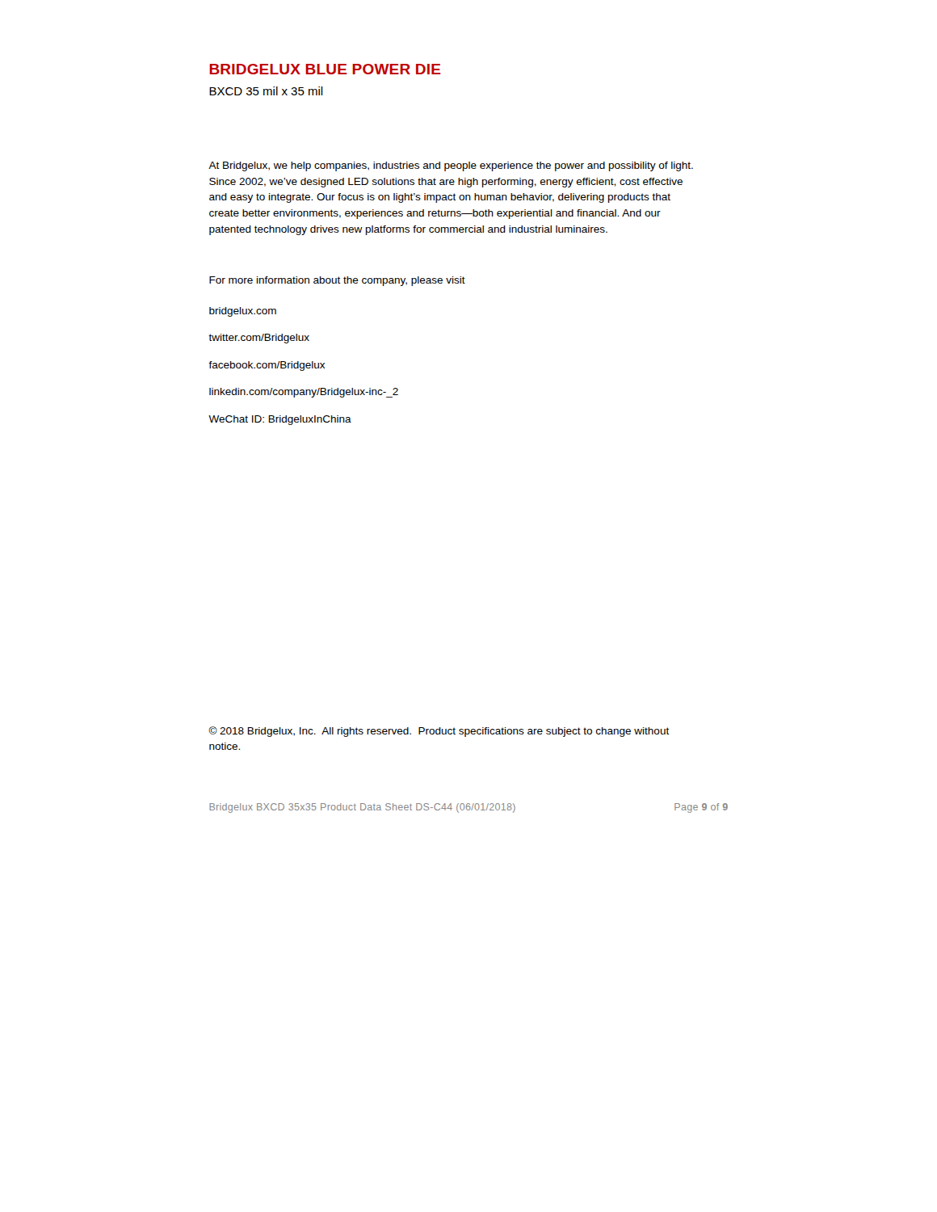BRIDGELUX BLUE POWER DIE
BXCD 35 mil x 35 mil
At Bridgelux, we help companies, industries and people experience the power and possibility of light. Since 2002, we’ve designed LED solutions that are high performing, energy efficient, cost effective and easy to integrate. Our focus is on light’s impact on human behavior, delivering products that create better environments, experiences and returns—both experiential and financial. And our patented technology drives new platforms for commercial and industrial luminaires.
For more information about the company, please visit
bridgelux.com
twitter.com/Bridgelux
facebook.com/Bridgelux
linkedin.com/company/Bridgelux-inc-_2
WeChat ID: BridgeluxInChina
© 2018 Bridgelux, Inc. All rights reserved. Product specifications are subject to change without notice.
Bridgelux BXCD 35x35 Product Data Sheet DS-C44 (06/01/2018)
Page 9 of 9